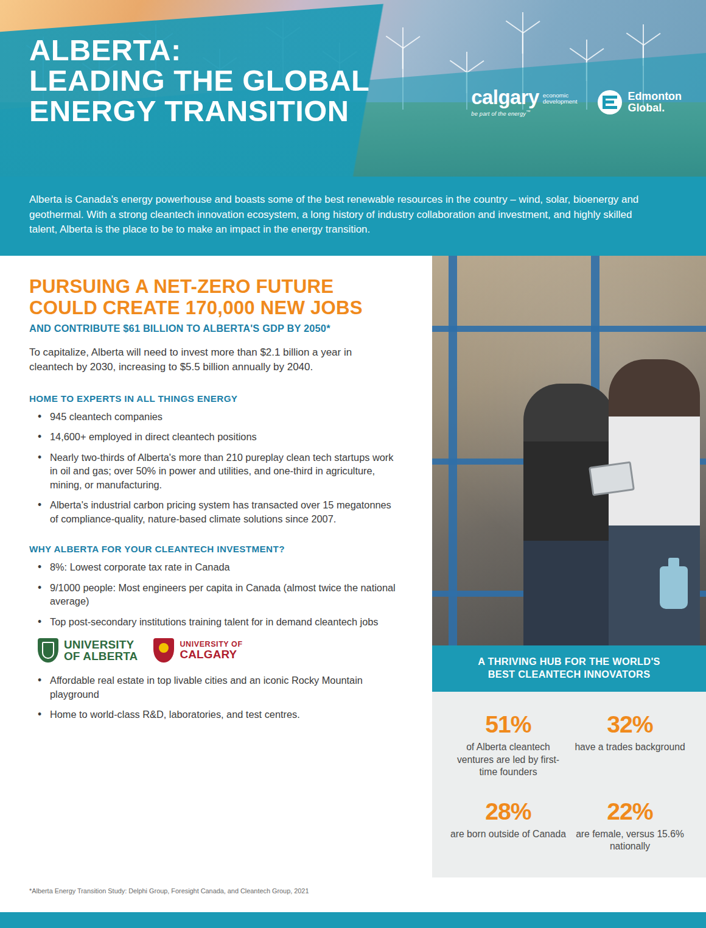Alberta: Leading the Global Energy Transition
calgary economic
development
be part of the energy™
EdmontonGlobal.
Alberta is Canada's energy powerhouse and boasts some of the best renewable resources in the country – wind, solar, bioenergy and geothermal. With a strong cleantech innovation ecosystem, a long history of industry collaboration and investment, and highly skilled talent, Alberta is the place to be to make an impact in the energy transition.
Pursuing a net-zero future
could create 170,000 new jobs
and contribute $61 billion to Alberta's GDP by 2050*
To capitalize, Alberta will need to invest more than $2.1 billion a year in cleantech by 2030, increasing to $5.5 billion annually by 2040.
Home to experts in all things energy
945 cleantech companies
14,600+ employed in direct cleantech positions
Nearly two-thirds of Alberta's more than 210 pureplay clean tech startups work in oil and gas; over 50% in power and utilities, and one-third in agriculture, mining, or manufacturing.
Alberta's industrial carbon pricing system has transacted over 15 megatonnes of compliance-quality, nature-based climate solutions since 2007.
Why Alberta for your cleantech investment?
8%: Lowest corporate tax rate in Canada
9/1000 people: Most engineers per capita in Canada (almost twice the national average)
Top post-secondary institutions training talent for in demand cleantech jobs
UNIVERSITY OF ALBERTA
UNIVERSITY OF CALGARY
Affordable real estate in top livable cities and an iconic Rocky Mountain playground
Home to world-class R&D, laboratories, and test centres.
A thriving hub for the world's
best cleantech innovators
51%
of Alberta cleantech ventures are led by first-time founders
32%
have a trades background
28%
are born outside of Canada
22%
are female, versus 15.6% nationally
*Alberta Energy Transition Study: Delphi Group, Foresight Canada, and Cleantech Group, 2021